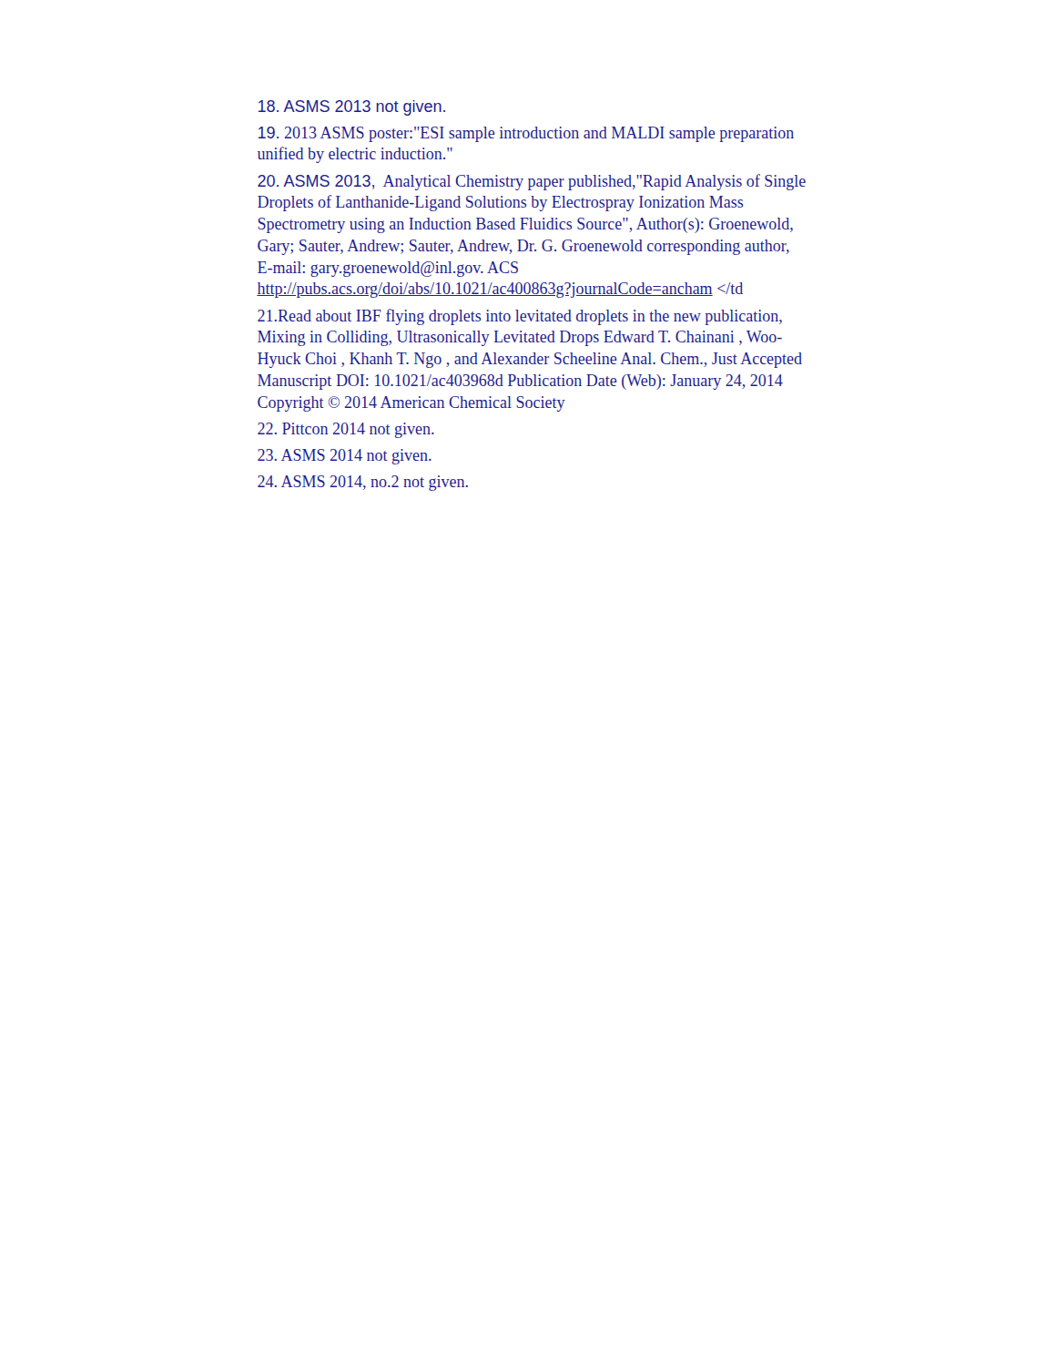18. ASMS 2013 not given.
19. 2013 ASMS poster:"ESI sample introduction and MALDI sample preparation unified by electric induction."
20. ASMS 2013, Analytical Chemistry paper published,"Rapid Analysis of Single Droplets of Lanthanide-Ligand Solutions by Electrospray Ionization Mass Spectrometry using an Induction Based Fluidics Source", Author(s): Groenewold, Gary; Sauter, Andrew; Sauter, Andrew, Dr. G. Groenewold corresponding author, E-mail: gary.groenewold@inl.gov. ACS http://pubs.acs.org/doi/abs/10.1021/ac400863g?journalCode=ancham </td
21.Read about IBF flying droplets into levitated droplets in the new publication, Mixing in Colliding, Ultrasonically Levitated Drops Edward T. Chainani , Woo-Hyuck Choi , Khanh T. Ngo , and Alexander Scheeline Anal. Chem., Just Accepted Manuscript DOI: 10.1021/ac403968d Publication Date (Web): January 24, 2014 Copyright © 2014 American Chemical Society
22. Pittcon 2014 not given.
23. ASMS 2014 not given.
24. ASMS 2014, no.2 not given.